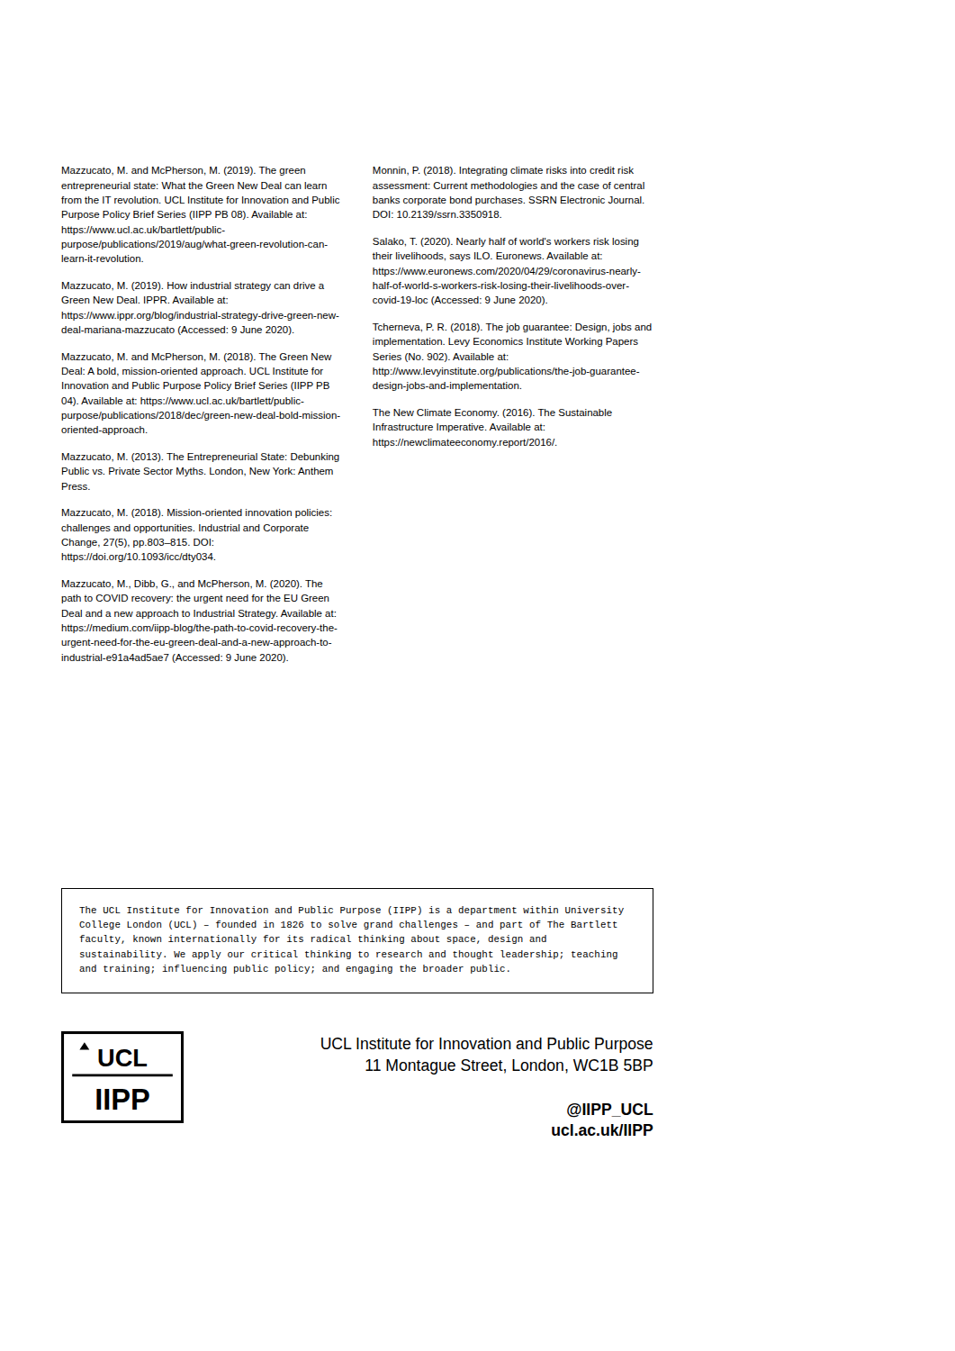Mazzucato, M. and McPherson, M. (2019). The green entrepreneurial state: What the Green New Deal can learn from the IT revolution. UCL Institute for Innovation and Public Purpose Policy Brief Series (IIPP PB 08). Available at: https://www.ucl.ac.uk/bartlett/public-purpose/publications/2019/aug/what-green-revolution-can-learn-it-revolution.
Mazzucato, M. (2019). How industrial strategy can drive a Green New Deal. IPPR. Available at: https://www.ippr.org/blog/industrial-strategy-drive-green-new-deal-mariana-mazzucato (Accessed: 9 June 2020).
Mazzucato, M. and McPherson, M. (2018). The Green New Deal: A bold, mission-oriented approach. UCL Institute for Innovation and Public Purpose Policy Brief Series (IIPP PB 04). Available at: https://www.ucl.ac.uk/bartlett/public-purpose/publications/2018/dec/green-new-deal-bold-mission-oriented-approach.
Mazzucato, M. (2013). The Entrepreneurial State: Debunking Public vs. Private Sector Myths. London, New York: Anthem Press.
Mazzucato, M. (2018). Mission-oriented innovation policies: challenges and opportunities. Industrial and Corporate Change, 27(5), pp.803–815. DOI: https://doi.org/10.1093/icc/dty034.
Mazzucato, M., Dibb, G., and McPherson, M. (2020). The path to COVID recovery: the urgent need for the EU Green Deal and a new approach to Industrial Strategy. Available at: https://medium.com/iipp-blog/the-path-to-covid-recovery-the-urgent-need-for-the-eu-green-deal-and-a-new-approach-to-industrial-e91a4ad5ae7 (Accessed: 9 June 2020).
Monnin, P. (2018). Integrating climate risks into credit risk assessment: Current methodologies and the case of central banks corporate bond purchases. SSRN Electronic Journal. DOI: 10.2139/ssrn.3350918.
Salako, T. (2020). Nearly half of world's workers risk losing their livelihoods, says ILO. Euronews. Available at: https://www.euronews.com/2020/04/29/coronavirus-nearly-half-of-world-s-workers-risk-losing-their-livelihoods-over-covid-19-loc (Accessed: 9 June 2020).
Tcherneva, P. R. (2018). The job guarantee: Design, jobs and implementation. Levy Economics Institute Working Papers Series (No. 902). Available at: http://www.levyinstitute.org/publications/the-job-guarantee-design-jobs-and-implementation.
The New Climate Economy. (2016). The Sustainable Infrastructure Imperative. Available at: https://newclimateeconomy.report/2016/.
The UCL Institute for Innovation and Public Purpose (IIPP) is a department within University College London (UCL) – founded in 1826 to solve grand challenges – and part of The Bartlett faculty, known internationally for its radical thinking about space, design and sustainability. We apply our critical thinking to research and thought leadership; teaching and training; influencing public policy; and engaging the broader public.
UCL IIPP
UCL Institute for Innovation and Public Purpose
11 Montague Street, London, WC1B 5BP
@IIPP_UCL
ucl.ac.uk/IIPP